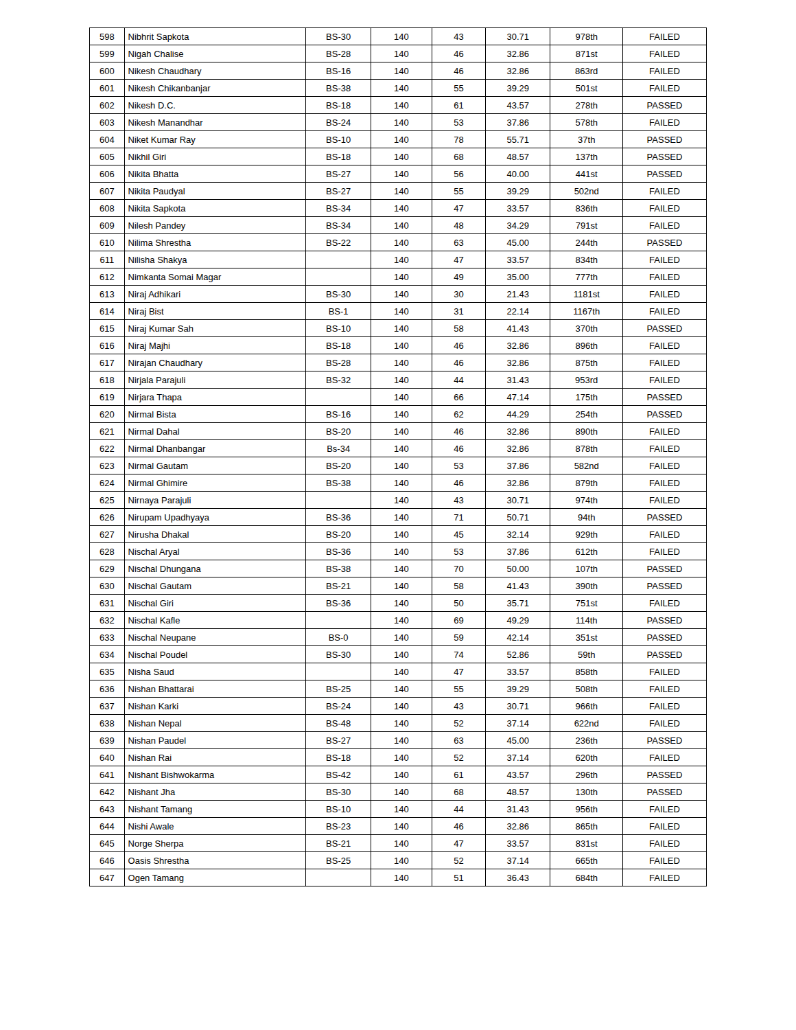| 598 | Nibhrit Sapkota | BS-30 | 140 | 43 | 30.71 | 978th | FAILED |
| 599 | Nigah Chalise | BS-28 | 140 | 46 | 32.86 | 871st | FAILED |
| 600 | Nikesh Chaudhary | BS-16 | 140 | 46 | 32.86 | 863rd | FAILED |
| 601 | Nikesh Chikanbanjar | BS-38 | 140 | 55 | 39.29 | 501st | FAILED |
| 602 | Nikesh D.C. | BS-18 | 140 | 61 | 43.57 | 278th | PASSED |
| 603 | Nikesh Manandhar | BS-24 | 140 | 53 | 37.86 | 578th | FAILED |
| 604 | Niket Kumar Ray | BS-10 | 140 | 78 | 55.71 | 37th | PASSED |
| 605 | Nikhil Giri | BS-18 | 140 | 68 | 48.57 | 137th | PASSED |
| 606 | Nikita Bhatta | BS-27 | 140 | 56 | 40.00 | 441st | PASSED |
| 607 | Nikita Paudyal | BS-27 | 140 | 55 | 39.29 | 502nd | FAILED |
| 608 | Nikita Sapkota | BS-34 | 140 | 47 | 33.57 | 836th | FAILED |
| 609 | Nilesh Pandey | BS-34 | 140 | 48 | 34.29 | 791st | FAILED |
| 610 | Nilima Shrestha | BS-22 | 140 | 63 | 45.00 | 244th | PASSED |
| 611 | Nilisha Shakya | | 140 | 47 | 33.57 | 834th | FAILED |
| 612 | Nimkanta Somai Magar | | 140 | 49 | 35.00 | 777th | FAILED |
| 613 | Niraj Adhikari | BS-30 | 140 | 30 | 21.43 | 1181st | FAILED |
| 614 | Niraj Bist | BS-1 | 140 | 31 | 22.14 | 1167th | FAILED |
| 615 | Niraj Kumar Sah | BS-10 | 140 | 58 | 41.43 | 370th | PASSED |
| 616 | Niraj Majhi | BS-18 | 140 | 46 | 32.86 | 896th | FAILED |
| 617 | Nirajan Chaudhary | BS-28 | 140 | 46 | 32.86 | 875th | FAILED |
| 618 | Nirjala Parajuli | BS-32 | 140 | 44 | 31.43 | 953rd | FAILED |
| 619 | Nirjara Thapa | | 140 | 66 | 47.14 | 175th | PASSED |
| 620 | Nirmal Bista | BS-16 | 140 | 62 | 44.29 | 254th | PASSED |
| 621 | Nirmal Dahal | BS-20 | 140 | 46 | 32.86 | 890th | FAILED |
| 622 | Nirmal Dhanbangar | Bs-34 | 140 | 46 | 32.86 | 878th | FAILED |
| 623 | Nirmal Gautam | BS-20 | 140 | 53 | 37.86 | 582nd | FAILED |
| 624 | Nirmal Ghimire | BS-38 | 140 | 46 | 32.86 | 879th | FAILED |
| 625 | Nirnaya Parajuli | | 140 | 43 | 30.71 | 974th | FAILED |
| 626 | Nirupam Upadhyaya | BS-36 | 140 | 71 | 50.71 | 94th | PASSED |
| 627 | Nirusha Dhakal | BS-20 | 140 | 45 | 32.14 | 929th | FAILED |
| 628 | Nischal Aryal | BS-36 | 140 | 53 | 37.86 | 612th | FAILED |
| 629 | Nischal Dhungana | BS-38 | 140 | 70 | 50.00 | 107th | PASSED |
| 630 | Nischal Gautam | BS-21 | 140 | 58 | 41.43 | 390th | PASSED |
| 631 | Nischal Giri | BS-36 | 140 | 50 | 35.71 | 751st | FAILED |
| 632 | Nischal Kafle | | 140 | 69 | 49.29 | 114th | PASSED |
| 633 | Nischal Neupane | BS-0 | 140 | 59 | 42.14 | 351st | PASSED |
| 634 | Nischal Poudel | BS-30 | 140 | 74 | 52.86 | 59th | PASSED |
| 635 | Nisha Saud | | 140 | 47 | 33.57 | 858th | FAILED |
| 636 | Nishan Bhattarai | BS-25 | 140 | 55 | 39.29 | 508th | FAILED |
| 637 | Nishan Karki | BS-24 | 140 | 43 | 30.71 | 966th | FAILED |
| 638 | Nishan Nepal | BS-48 | 140 | 52 | 37.14 | 622nd | FAILED |
| 639 | Nishan Paudel | BS-27 | 140 | 63 | 45.00 | 236th | PASSED |
| 640 | Nishan Rai | BS-18 | 140 | 52 | 37.14 | 620th | FAILED |
| 641 | Nishant Bishwokarma | BS-42 | 140 | 61 | 43.57 | 296th | PASSED |
| 642 | Nishant Jha | BS-30 | 140 | 68 | 48.57 | 130th | PASSED |
| 643 | Nishant Tamang | BS-10 | 140 | 44 | 31.43 | 956th | FAILED |
| 644 | Nishi Awale | BS-23 | 140 | 46 | 32.86 | 865th | FAILED |
| 645 | Norge Sherpa | BS-21 | 140 | 47 | 33.57 | 831st | FAILED |
| 646 | Oasis Shrestha | BS-25 | 140 | 52 | 37.14 | 665th | FAILED |
| 647 | Ogen Tamang | | 140 | 51 | 36.43 | 684th | FAILED |